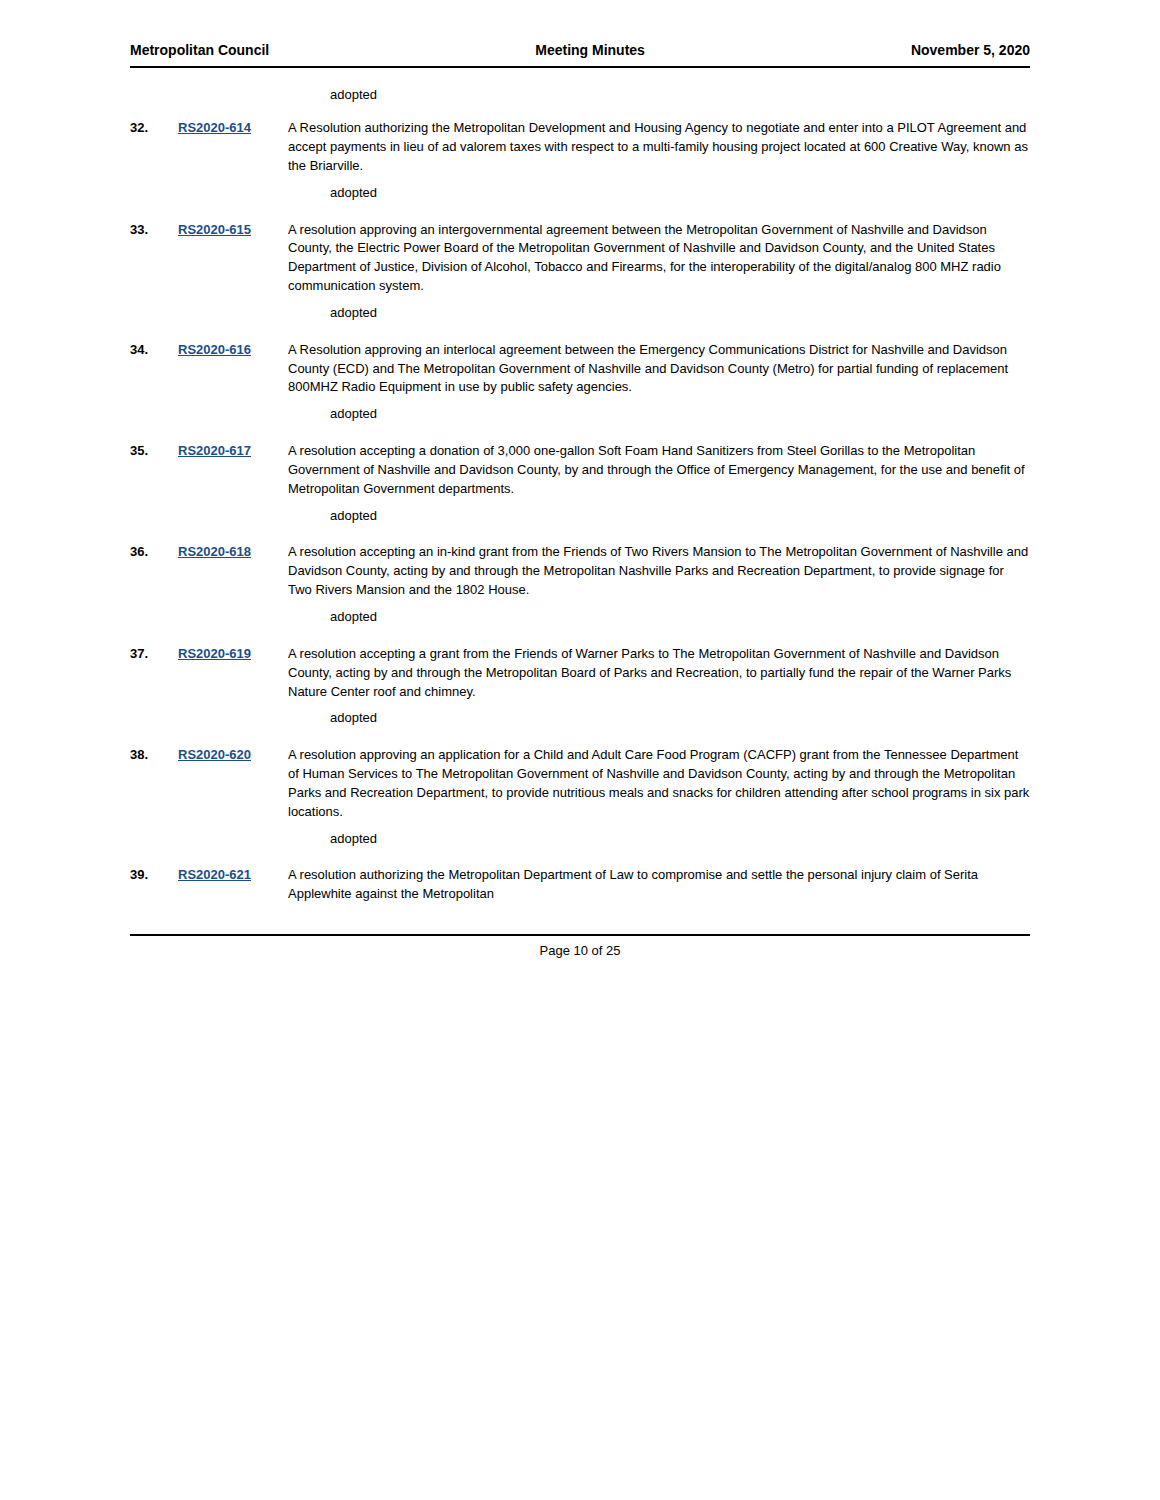Metropolitan Council
Meeting Minutes
November 5, 2020
adopted
32.
RS2020-614
A Resolution authorizing the Metropolitan Development and Housing Agency to negotiate and enter into a PILOT Agreement and accept payments in lieu of ad valorem taxes with respect to a multi-family housing project located at 600 Creative Way, known as the Briarville.
adopted
33.
RS2020-615
A resolution approving an intergovernmental agreement between the Metropolitan Government of Nashville and Davidson County, the Electric Power Board of the Metropolitan Government of Nashville and Davidson County, and the United States Department of Justice, Division of Alcohol, Tobacco and Firearms, for the interoperability of the digital/analog 800 MHZ radio communication system.
adopted
34.
RS2020-616
A Resolution approving an interlocal agreement between the Emergency Communications District for Nashville and Davidson County (ECD) and The Metropolitan Government of Nashville and Davidson County (Metro) for partial funding of replacement 800MHZ Radio Equipment in use by public safety agencies.
adopted
35.
RS2020-617
A resolution accepting a donation of 3,000 one-gallon Soft Foam Hand Sanitizers from Steel Gorillas to the Metropolitan Government of Nashville and Davidson County, by and through the Office of Emergency Management, for the use and benefit of Metropolitan Government departments.
adopted
36.
RS2020-618
A resolution accepting an in-kind grant from the Friends of Two Rivers Mansion to The Metropolitan Government of Nashville and Davidson County, acting by and through the Metropolitan Nashville Parks and Recreation Department, to provide signage for Two Rivers Mansion and the 1802 House.
adopted
37.
RS2020-619
A resolution accepting a grant from the Friends of Warner Parks to The Metropolitan Government of Nashville and Davidson County, acting by and through the Metropolitan Board of Parks and Recreation, to partially fund the repair of the Warner Parks Nature Center roof and chimney.
adopted
38.
RS2020-620
A resolution approving an application for a Child and Adult Care Food Program (CACFP) grant from the Tennessee Department of Human Services to The Metropolitan Government of Nashville and Davidson County, acting by and through the Metropolitan Parks and Recreation Department, to provide nutritious meals and snacks for children attending after school programs in six park locations.
adopted
39.
RS2020-621
A resolution authorizing the Metropolitan Department of Law to compromise and settle the personal injury claim of Serita Applewhite against the Metropolitan
Page 10 of 25